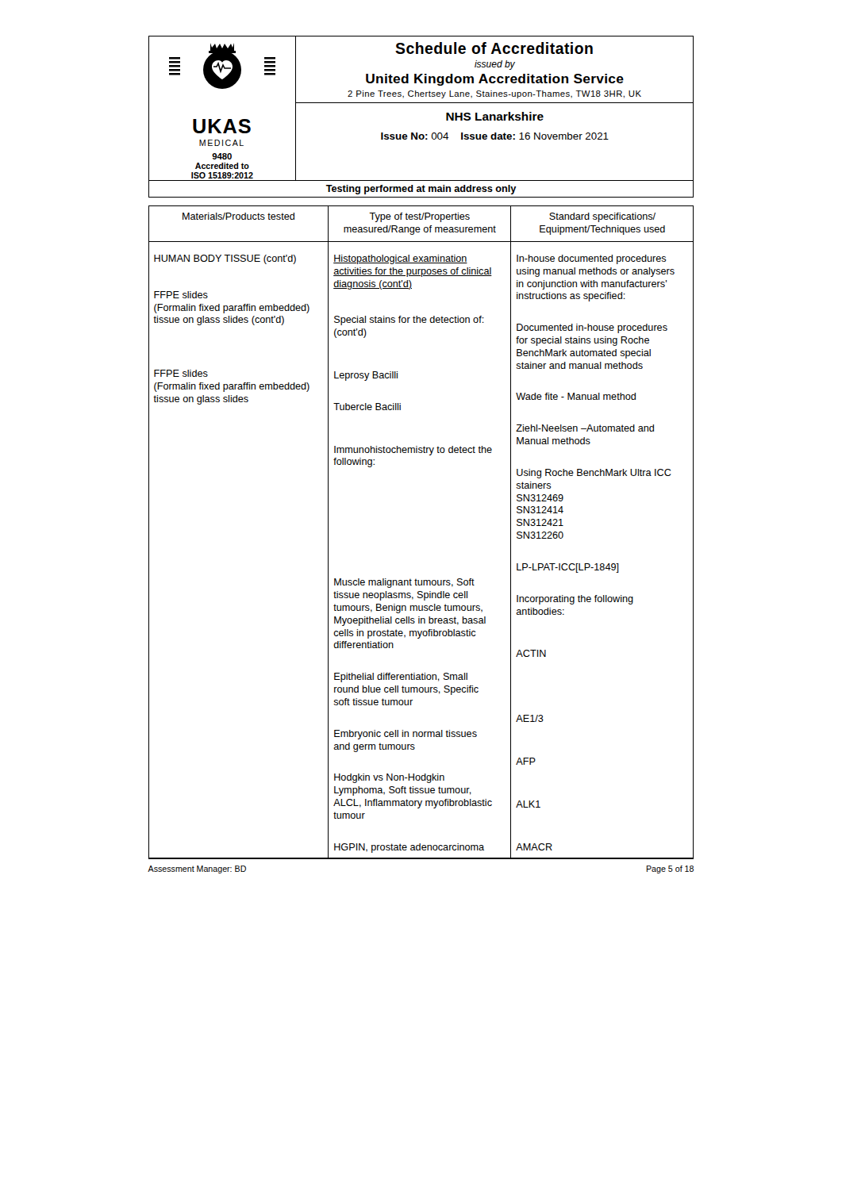| UKAS MEDICAL 9480 Accredited to ISO 15189:2012 | Schedule of Accreditation issued by United Kingdom Accreditation Service 2 Pine Trees, Chertsey Lane, Staines-upon-Thames, TW18 3HR, UK NHS Lanarkshire Issue No: 004 Issue date: 16 November 2021 |
Testing performed at main address only
| Materials/Products tested | Type of test/Properties measured/Range of measurement | Standard specifications/ Equipment/Techniques used |
| --- | --- | --- |
| HUMAN BODY TISSUE (cont'd) FFPE slides (Formalin fixed paraffin embedded) tissue on glass slides (cont'd) FFPE slides (Formalin fixed paraffin embedded) tissue on glass slides | Histopathological examination activities for the purposes of clinical diagnosis (cont'd) Special stains for the detection of: (cont'd) Leprosy Bacilli Tubercle Bacilli Immunohistochemistry to detect the following: Muscle malignant tumours, Soft tissue neoplasms, Spindle cell tumours, Benign muscle tumours, Myoepithelial cells in breast, basal cells in prostate, myofibroblastic differentiation Epithelial differentiation, Small round blue cell tumours, Specific soft tissue tumour Embryonic cell in normal tissues and germ tumours Hodgkin vs Non-Hodgkin Lymphoma, Soft tissue tumour, ALCL, Inflammatory myofibroblastic tumour HGPIN, prostate adenocarcinoma | In-house documented procedures using manual methods or analysers in conjunction with manufacturers' instructions as specified: Documented in-house procedures for special stains using Roche BenchMark automated special stainer and manual methods Wade fite - Manual method Ziehl-Neelsen –Automated and Manual methods Using Roche BenchMark Ultra ICC stainers SN312469 SN312414 SN312421 SN312260 LP-LPAT-ICC[LP-1849] Incorporating the following antibodies: ACTIN AE1/3 AFP ALK1 AMACR |
Assessment Manager: BD Page 5 of 18